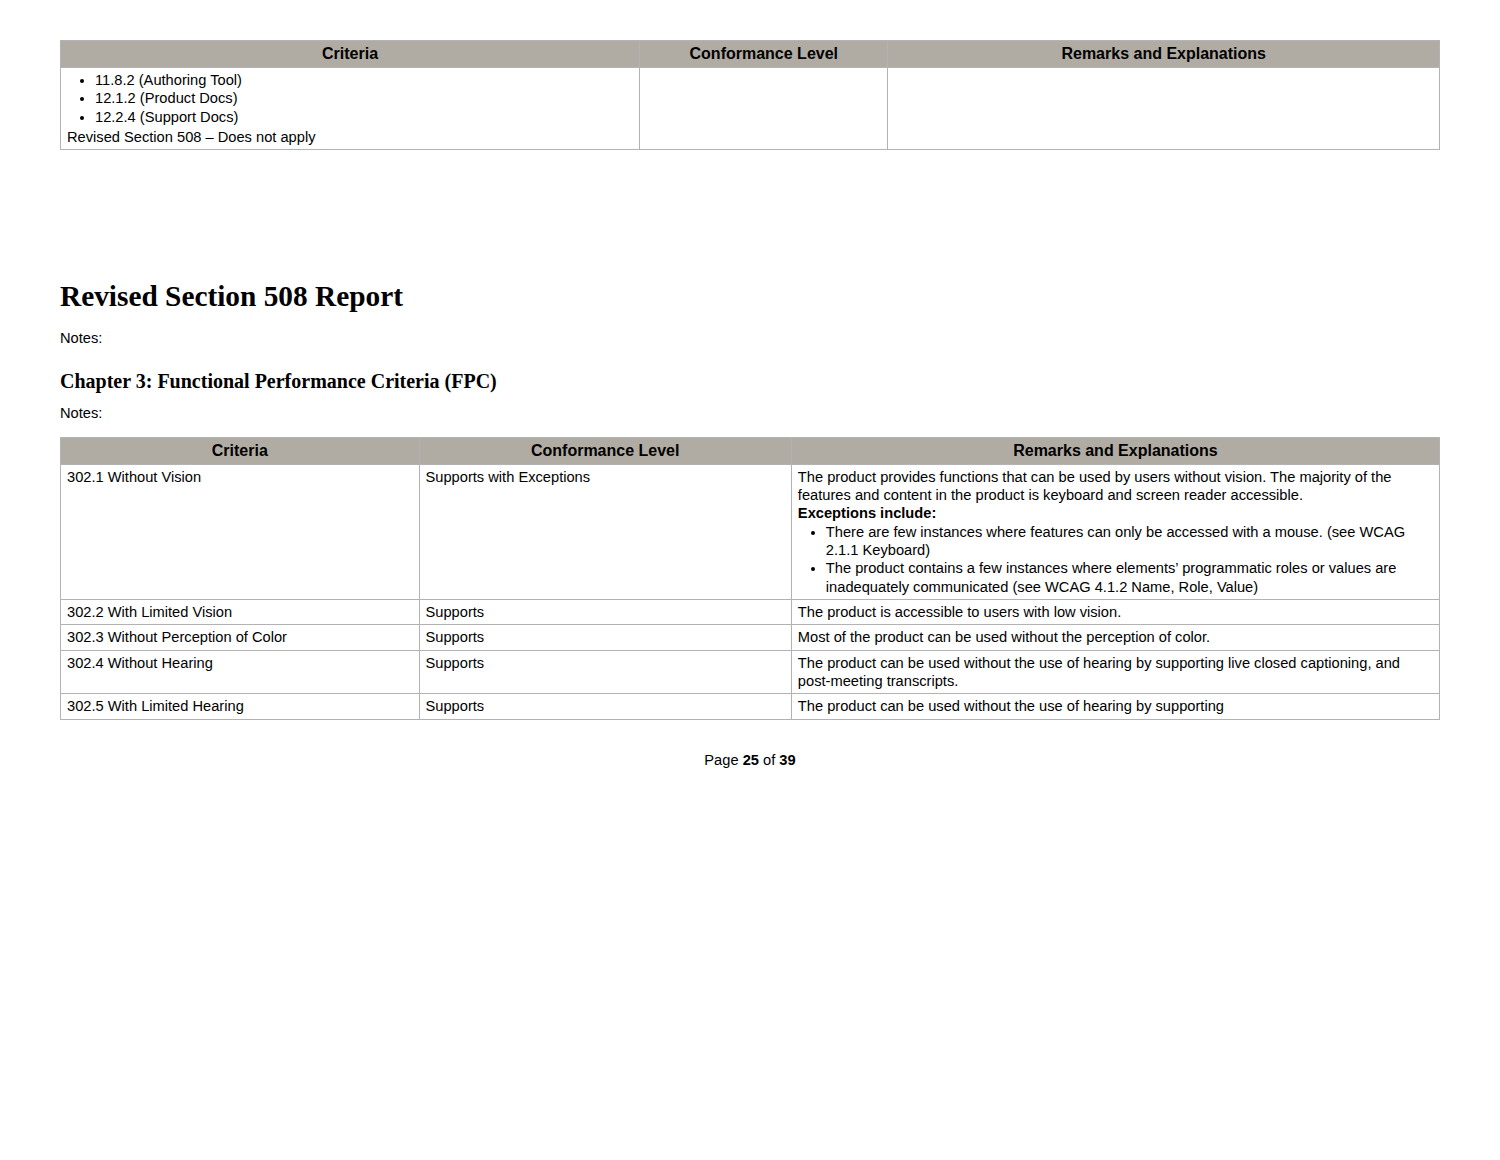| Criteria | Conformance Level | Remarks and Explanations |
| --- | --- | --- |
| 11.8.2 (Authoring Tool) 12.1.2 (Product Docs) 12.2.4 (Support Docs) Revised Section 508 – Does not apply | | |
Revised Section 508 Report
Notes:
Chapter 3: Functional Performance Criteria (FPC)
Notes:
| Criteria | Conformance Level | Remarks and Explanations |
| --- | --- | --- |
| 302.1 Without Vision | Supports with Exceptions | The product provides functions that can be used by users without vision. The majority of the features and content in the product is keyboard and screen reader accessible. Exceptions include: There are few instances where features can only be accessed with a mouse. (see WCAG 2.1.1 Keyboard) The product contains a few instances where elements’ programmatic roles or values are inadequately communicated (see WCAG 4.1.2 Name, Role, Value) |
| 302.2 With Limited Vision | Supports | The product is accessible to users with low vision. |
| 302.3 Without Perception of Color | Supports | Most of the product can be used without the perception of color. |
| 302.4 Without Hearing | Supports | The product can be used without the use of hearing by supporting live closed captioning, and post-meeting transcripts. |
| 302.5 With Limited Hearing | Supports | The product can be used without the use of hearing by supporting |
Page 25 of 39